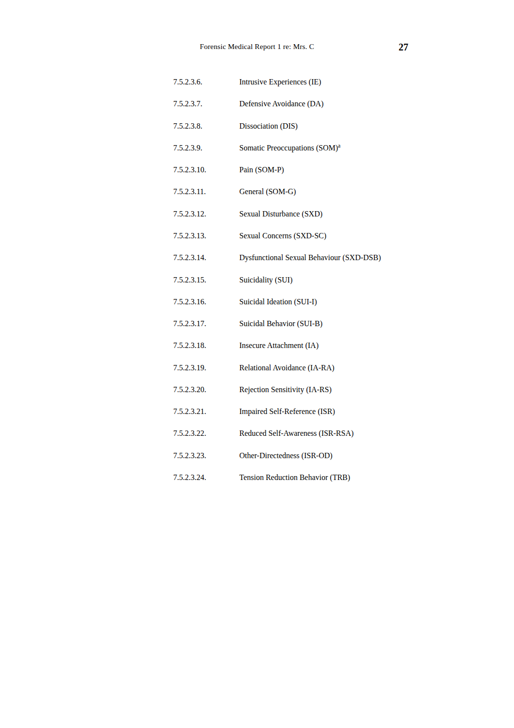Forensic Medical Report 1 re: Mrs. C 27
7.5.2.3.6. Intrusive Experiences (IE)
7.5.2.3.7. Defensive Avoidance (DA)
7.5.2.3.8. Dissociation (DIS)
7.5.2.3.9. Somatic Preoccupations (SOM)a
7.5.2.3.10. Pain (SOM-P)
7.5.2.3.11. General (SOM-G)
7.5.2.3.12. Sexual Disturbance (SXD)
7.5.2.3.13. Sexual Concerns (SXD-SC)
7.5.2.3.14. Dysfunctional Sexual Behaviour (SXD-DSB)
7.5.2.3.15. Suicidality (SUI)
7.5.2.3.16. Suicidal Ideation (SUI-I)
7.5.2.3.17. Suicidal Behavior (SUI-B)
7.5.2.3.18. Insecure Attachment (IA)
7.5.2.3.19. Relational Avoidance (IA-RA)
7.5.2.3.20. Rejection Sensitivity (IA-RS)
7.5.2.3.21. Impaired Self-Reference (ISR)
7.5.2.3.22. Reduced Self-Awareness (ISR-RSA)
7.5.2.3.23. Other-Directedness (ISR-OD)
7.5.2.3.24. Tension Reduction Behavior (TRB)